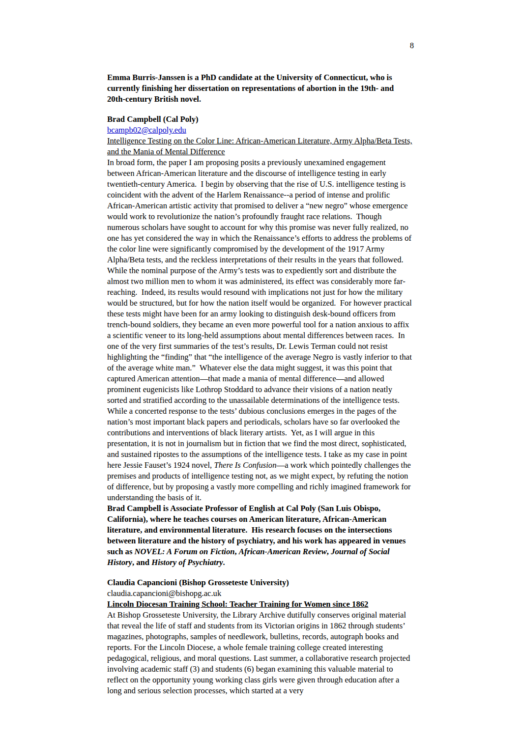8
Emma Burris-Janssen is a PhD candidate at the University of Connecticut, who is currently finishing her dissertation on representations of abortion in the 19th- and 20th-century British novel.
Brad Campbell (Cal Poly)
bcampb02@calpoly.edu
Intelligence Testing on the Color Line: African-American Literature, Army Alpha/Beta Tests, and the Mania of Mental Difference
In broad form, the paper I am proposing posits a previously unexamined engagement between African-American literature and the discourse of intelligence testing in early twentieth-century America. I begin by observing that the rise of U.S. intelligence testing is coincident with the advent of the Harlem Renaissance--a period of intense and prolific African-American artistic activity that promised to deliver a “new negro” whose emergence would work to revolutionize the nation’s profoundly fraught race relations. Though numerous scholars have sought to account for why this promise was never fully realized, no one has yet considered the way in which the Renaissance’s efforts to address the problems of the color line were significantly compromised by the development of the 1917 Army Alpha/Beta tests, and the reckless interpretations of their results in the years that followed. While the nominal purpose of the Army’s tests was to expediently sort and distribute the almost two million men to whom it was administered, its effect was considerably more far-reaching. Indeed, its results would resound with implications not just for how the military would be structured, but for how the nation itself would be organized. For however practical these tests might have been for an army looking to distinguish desk-bound officers from trench-bound soldiers, they became an even more powerful tool for a nation anxious to affix a scientific veneer to its long-held assumptions about mental differences between races. In one of the very first summaries of the test’s results, Dr. Lewis Terman could not resist highlighting the “finding” that “the intelligence of the average Negro is vastly inferior to that of the average white man.” Whatever else the data might suggest, it was this point that captured American attention—that made a mania of mental difference—and allowed prominent eugenicists like Lothrop Stoddard to advance their visions of a nation neatly sorted and stratified according to the unassailable determinations of the intelligence tests. While a concerted response to the tests’ dubious conclusions emerges in the pages of the nation’s most important black papers and periodicals, scholars have so far overlooked the contributions and interventions of black literary artists. Yet, as I will argue in this presentation, it is not in journalism but in fiction that we find the most direct, sophisticated, and sustained ripostes to the assumptions of the intelligence tests. I take as my case in point here Jessie Fauset’s 1924 novel, There Is Confusion—a work which pointedly challenges the premises and products of intelligence testing not, as we might expect, by refuting the notion of difference, but by proposing a vastly more compelling and richly imagined framework for understanding the basis of it.
Brad Campbell is Associate Professor of English at Cal Poly (San Luis Obispo, California), where he teaches courses on American literature, African-American literature, and environmental literature. His research focuses on the intersections between literature and the history of psychiatry, and his work has appeared in venues such as NOVEL: A Forum on Fiction, African-American Review, Journal of Social History, and History of Psychiatry.
Claudia Capancioni (Bishop Grosseteste University)
claudia.capancioni@bishopg.ac.uk
Lincoln Diocesan Training School: Teacher Training for Women since 1862
At Bishop Grosseteste University, the Library Archive dutifully conserves original material that reveal the life of staff and students from its Victorian origins in 1862 through students’ magazines, photographs, samples of needlework, bulletins, records, autograph books and reports. For the Lincoln Diocese, a whole female training college created interesting pedagogical, religious, and moral questions. Last summer, a collaborative research projected involving academic staff (3) and students (6) began examining this valuable material to reflect on the opportunity young working class girls were given through education after a long and serious selection processes, which started at a very